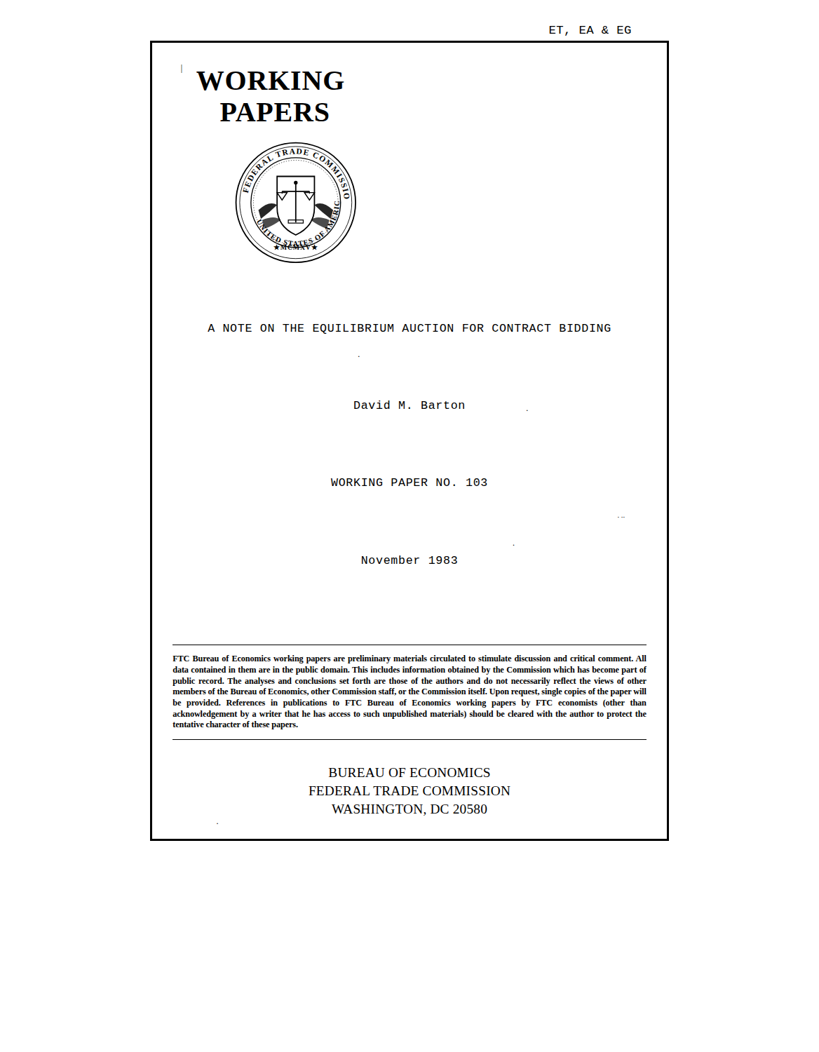ET, EA & EG
|
WORKINGPAPERS
FEDERAL TRADE COMMISSION UNITED STATES OF AMERICA ★MCMXV★
.
A NOTE ON THE EQUILIBRIUM AUCTION FOR CONTRACT BIDDING
.
David M. Barton
WORKING PAPER NO. 103
.
November 1983
. ..
FTC Bureau of Economics working papers are preliminary materials circulated to stimulate discussion and critical comment. All data contained in them are in the public domain. This includes information obtained by the Commission which has become part of public record. The analyses and conclusions set forth are those of the authors and do not necessarily reflect the views of other members of the Bureau of Economics, other Commission staff, or the Commission itself. Upon request, single copies of the paper will be provided. References in publications to FTC Bureau of Economics working papers by FTC economists (other than acknowledgement by a writer that he has access to such unpublished materials) should be cleared with the author to protect the tentative character of these papers.
.
BUREAU OF ECONOMICS
FEDERAL TRADE COMMISSION
WASHINGTON, DC 20580
.